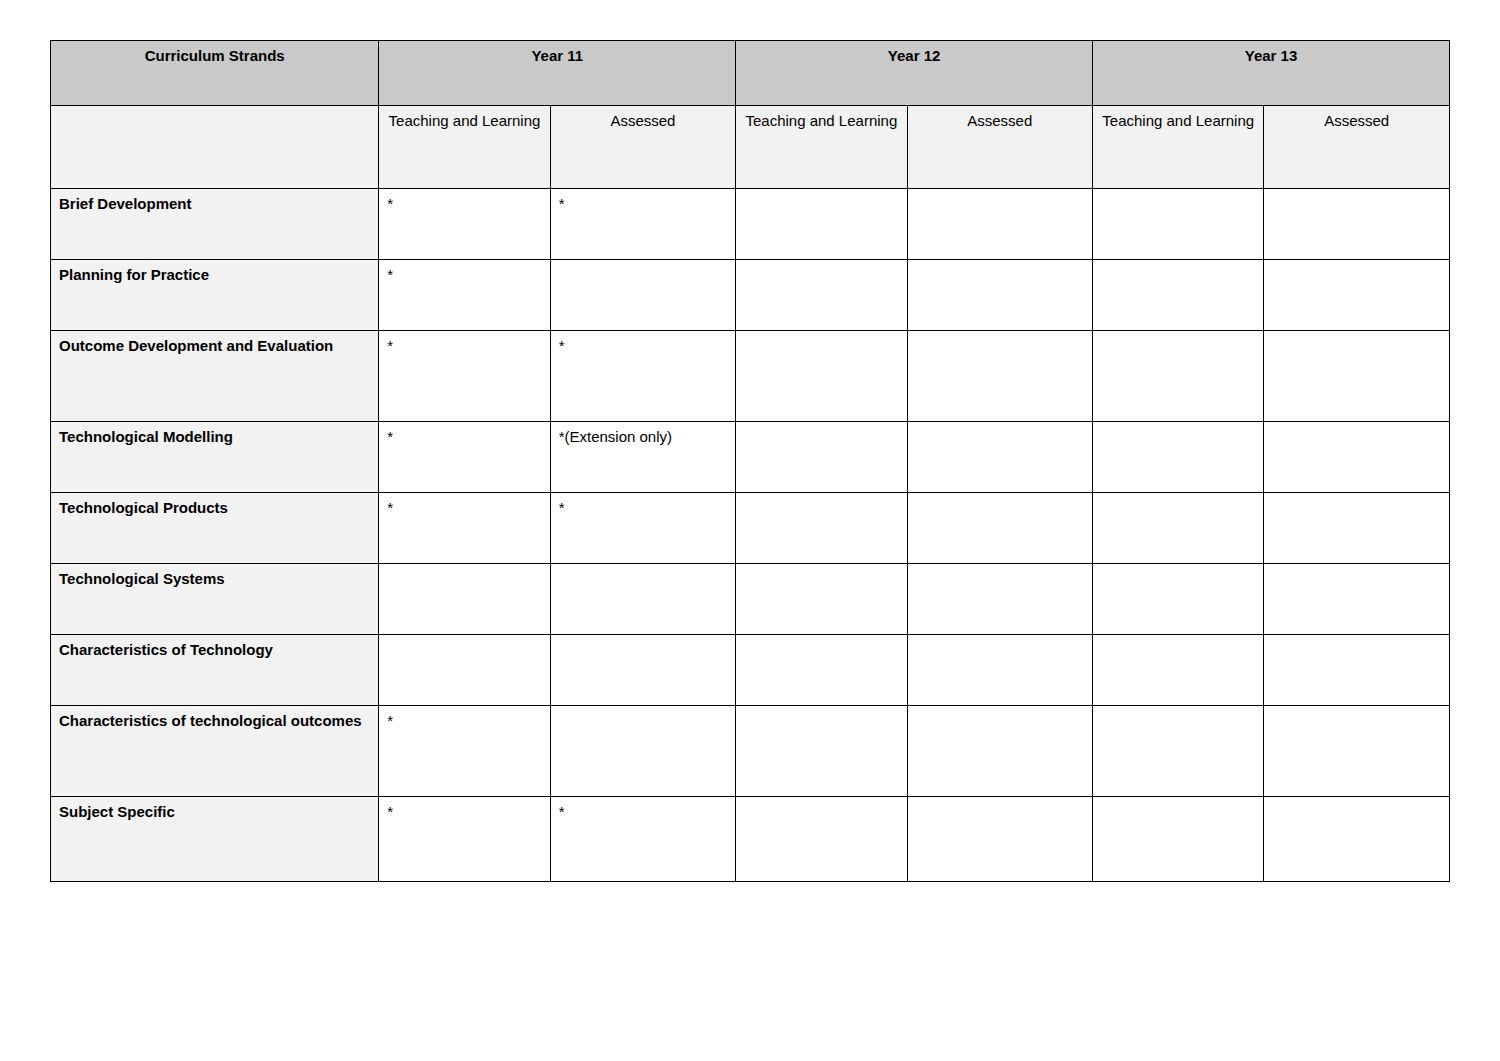| Curriculum Strands | Year 11 | Year 12 | Year 13 |
| --- | --- | --- | --- |
| | Teaching and Learning | Assessed | Teaching and Learning | Assessed | Teaching and Learning | Assessed |
| Brief Development | * | * | | | | |
| Planning for Practice | * | | | | | |
| Outcome Development and Evaluation | * | * | | | | |
| Technological Modelling | * | *(Extension only) | | | | |
| Technological Products | * | * | | | | |
| Technological Systems | | | | | | |
| Characteristics of Technology | | | | | | |
| Characteristics of technological outcomes | * | | | | | |
| Subject Specific | * | * | | | | |